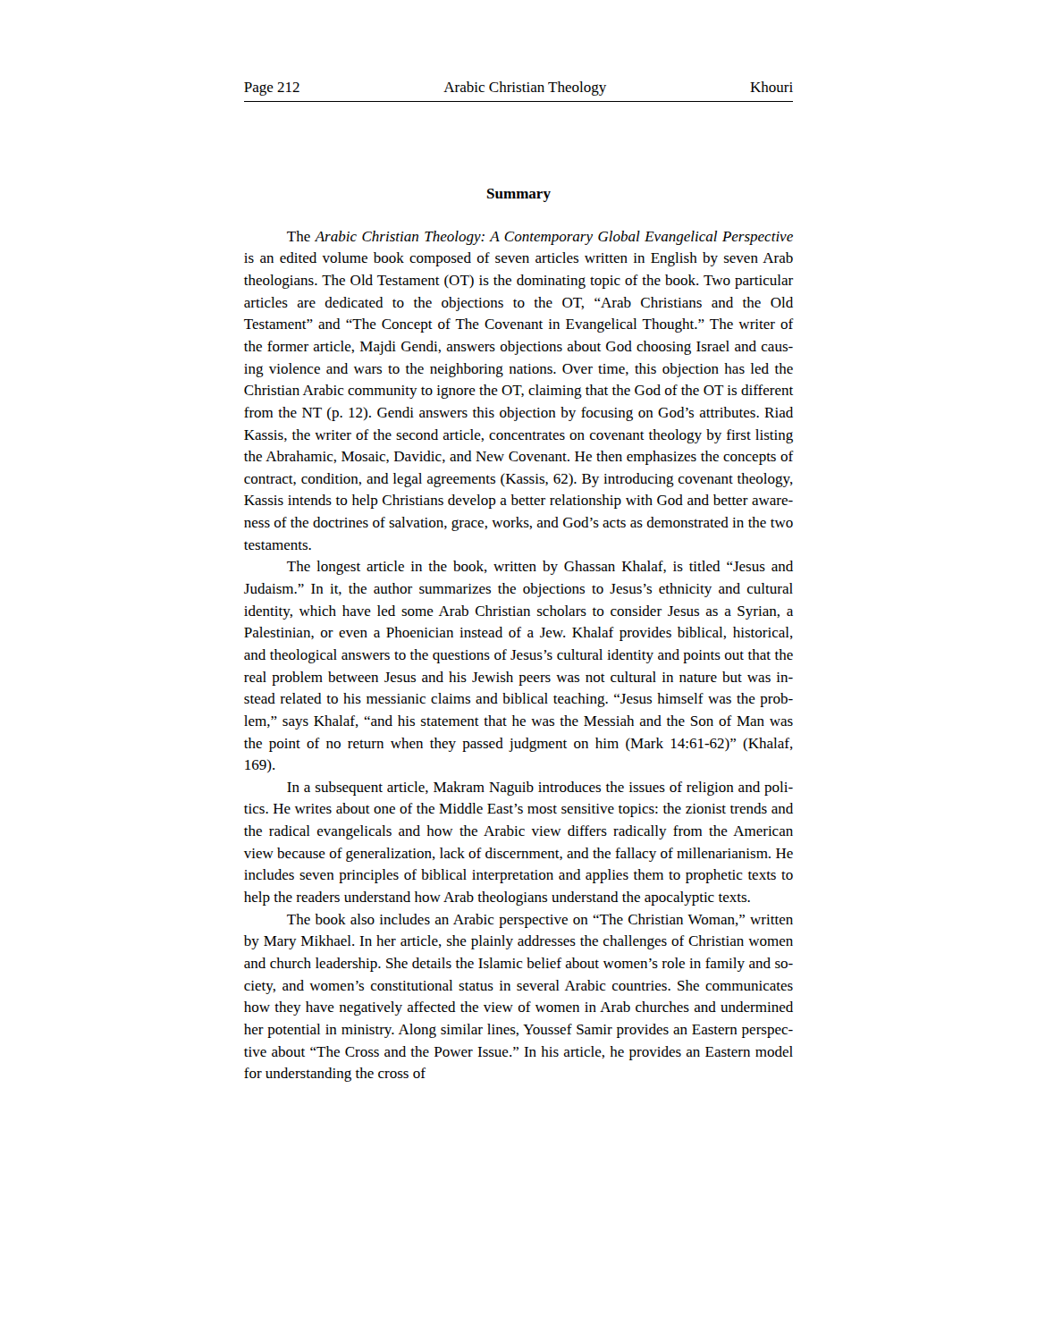Page 212 Arabic Christian Theology Khouri
Summary
The Arabic Christian Theology: A Contemporary Global Evangelical Perspective is an edited volume book composed of seven articles written in English by seven Arab theologians. The Old Testament (OT) is the dominating topic of the book. Two particular articles are dedicated to the objections to the OT, “Arab Christians and the Old Testament” and “The Concept of The Covenant in Evangelical Thought.” The writer of the former article, Majdi Gendi, answers objections about God choosing Israel and causing violence and wars to the neighboring nations. Over time, this objection has led the Christian Arabic community to ignore the OT, claiming that the God of the OT is different from the NT (p. 12). Gendi answers this objection by focusing on God’s attributes. Riad Kassis, the writer of the second article, concentrates on covenant theology by first listing the Abrahamic, Mosaic, Davidic, and New Covenant. He then emphasizes the concepts of contract, condition, and legal agreements (Kassis, 62). By introducing covenant theology, Kassis intends to help Christians develop a better relationship with God and better awareness of the doctrines of salvation, grace, works, and God’s acts as demonstrated in the two testaments.
The longest article in the book, written by Ghassan Khalaf, is titled “Jesus and Judaism.” In it, the author summarizes the objections to Jesus’s ethnicity and cultural identity, which have led some Arab Christian scholars to consider Jesus as a Syrian, a Palestinian, or even a Phoenician instead of a Jew. Khalaf provides biblical, historical, and theological answers to the questions of Jesus’s cultural identity and points out that the real problem between Jesus and his Jewish peers was not cultural in nature but was instead related to his messianic claims and biblical teaching. “Jesus himself was the problem,” says Khalaf, “and his statement that he was the Messiah and the Son of Man was the point of no return when they passed judgment on him (Mark 14:61-62)” (Khalaf, 169).
In a subsequent article, Makram Naguib introduces the issues of religion and politics. He writes about one of the Middle East’s most sensitive topics: the zionist trends and the radical evangelicals and how the Arabic view differs radically from the American view because of generalization, lack of discernment, and the fallacy of millenarianism. He includes seven principles of biblical interpretation and applies them to prophetic texts to help the readers understand how Arab theologians understand the apocalyptic texts.
The book also includes an Arabic perspective on “The Christian Woman,” written by Mary Mikhael. In her article, she plainly addresses the challenges of Christian women and church leadership. She details the Islamic belief about women’s role in family and society, and women’s constitutional status in several Arabic countries. She communicates how they have negatively affected the view of women in Arab churches and undermined her potential in ministry. Along similar lines, Youssef Samir provides an Eastern perspective about “The Cross and the Power Issue.” In his article, he provides an Eastern model for understanding the cross of